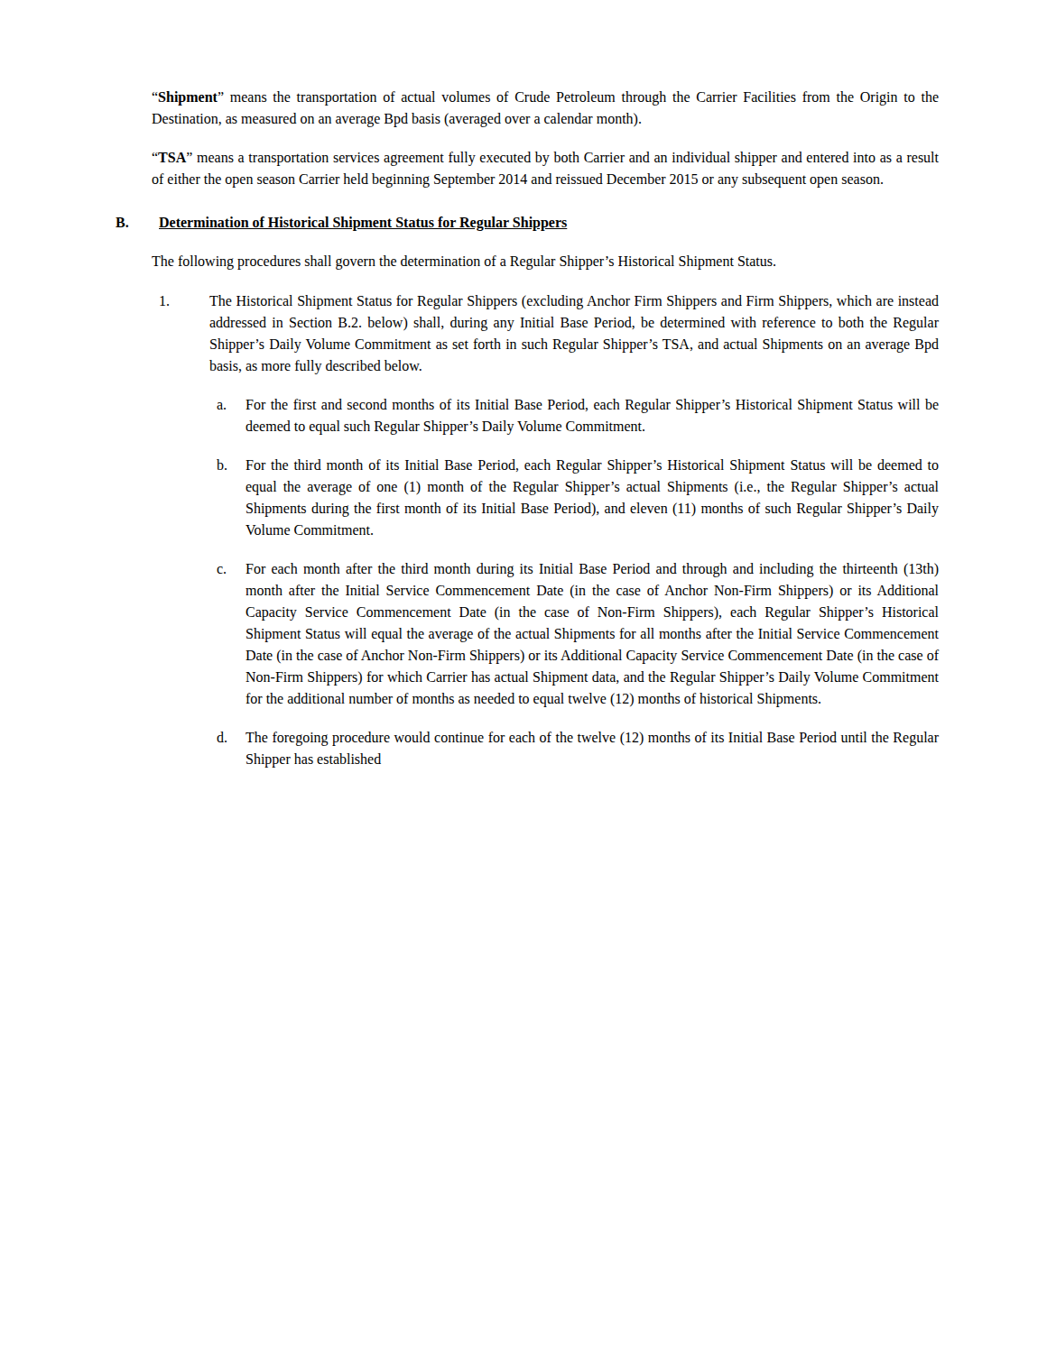“Shipment” means the transportation of actual volumes of Crude Petroleum through the Carrier Facilities from the Origin to the Destination, as measured on an average Bpd basis (averaged over a calendar month).
“TSA” means a transportation services agreement fully executed by both Carrier and an individual shipper and entered into as a result of either the open season Carrier held beginning September 2014 and reissued December 2015 or any subsequent open season.
B.
Determination of Historical Shipment Status for Regular Shippers
The following procedures shall govern the determination of a Regular Shipper’s Historical Shipment Status.
1.
The Historical Shipment Status for Regular Shippers (excluding Anchor Firm Shippers and Firm Shippers, which are instead addressed in Section B.2. below) shall, during any Initial Base Period, be determined with reference to both the Regular Shipper’s Daily Volume Commitment as set forth in such Regular Shipper’s TSA, and actual Shipments on an average Bpd basis, as more fully described below.
a.
For the first and second months of its Initial Base Period, each Regular Shipper’s Historical Shipment Status will be deemed to equal such Regular Shipper’s Daily Volume Commitment.
b.
For the third month of its Initial Base Period, each Regular Shipper’s Historical Shipment Status will be deemed to equal the average of one (1) month of the Regular Shipper’s actual Shipments (i.e., the Regular Shipper’s actual Shipments during the first month of its Initial Base Period), and eleven (11) months of such Regular Shipper’s Daily Volume Commitment.
c.
For each month after the third month during its Initial Base Period and through and including the thirteenth (13th) month after the Initial Service Commencement Date (in the case of Anchor Non-Firm Shippers) or its Additional Capacity Service Commencement Date (in the case of Non-Firm Shippers), each Regular Shipper’s Historical Shipment Status will equal the average of the actual Shipments for all months after the Initial Service Commencement Date (in the case of Anchor Non-Firm Shippers) or its Additional Capacity Service Commencement Date (in the case of Non-Firm Shippers) for which Carrier has actual Shipment data, and the Regular Shipper’s Daily Volume Commitment for the additional number of months as needed to equal twelve (12) months of historical Shipments.
d.
The foregoing procedure would continue for each of the twelve (12) months of its Initial Base Period until the Regular Shipper has established